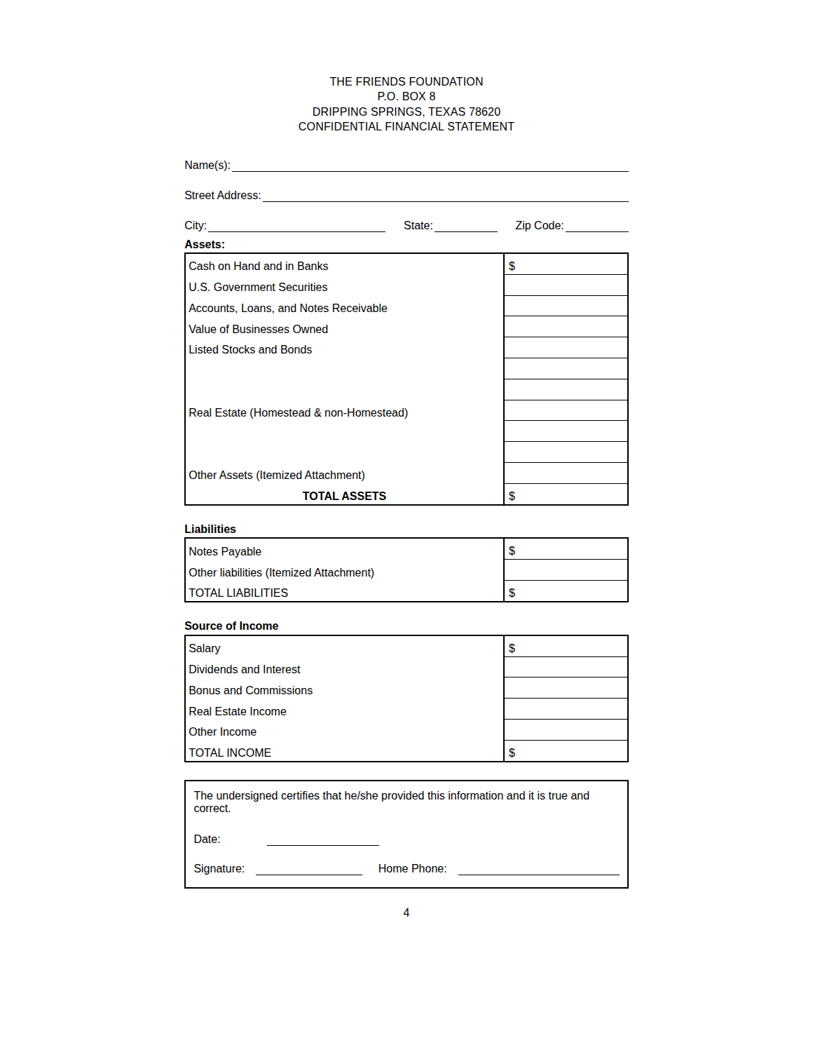THE FRIENDS FOUNDATION
P.O. BOX 8
DRIPPING SPRINGS, TEXAS 78620
CONFIDENTIAL FINANCIAL STATEMENT
Name(s):
Street Address:
City: State: Zip Code:
Assets:
| Cash on Hand and in Banks | $ |
| U.S. Government Securities | |
| Accounts, Loans, and Notes Receivable | |
| Value of Businesses Owned | |
| Listed Stocks and Bonds | |
| Real Estate (Homestead & non-Homestead) | |
| Other Assets (Itemized Attachment) | |
| TOTAL ASSETS | $ |
Liabilities
| Notes Payable | $ |
| Other liabilities (Itemized Attachment) | |
| TOTAL LIABILITIES | $ |
Source of Income
| Salary | $ |
| Dividends and Interest | |
| Bonus and Commissions | |
| Real Estate Income | |
| Other Income | |
| TOTAL INCOME | $ |
The undersigned certifies that he/she provided this information and it is true and correct.
Date:
Signature: Home Phone:
4